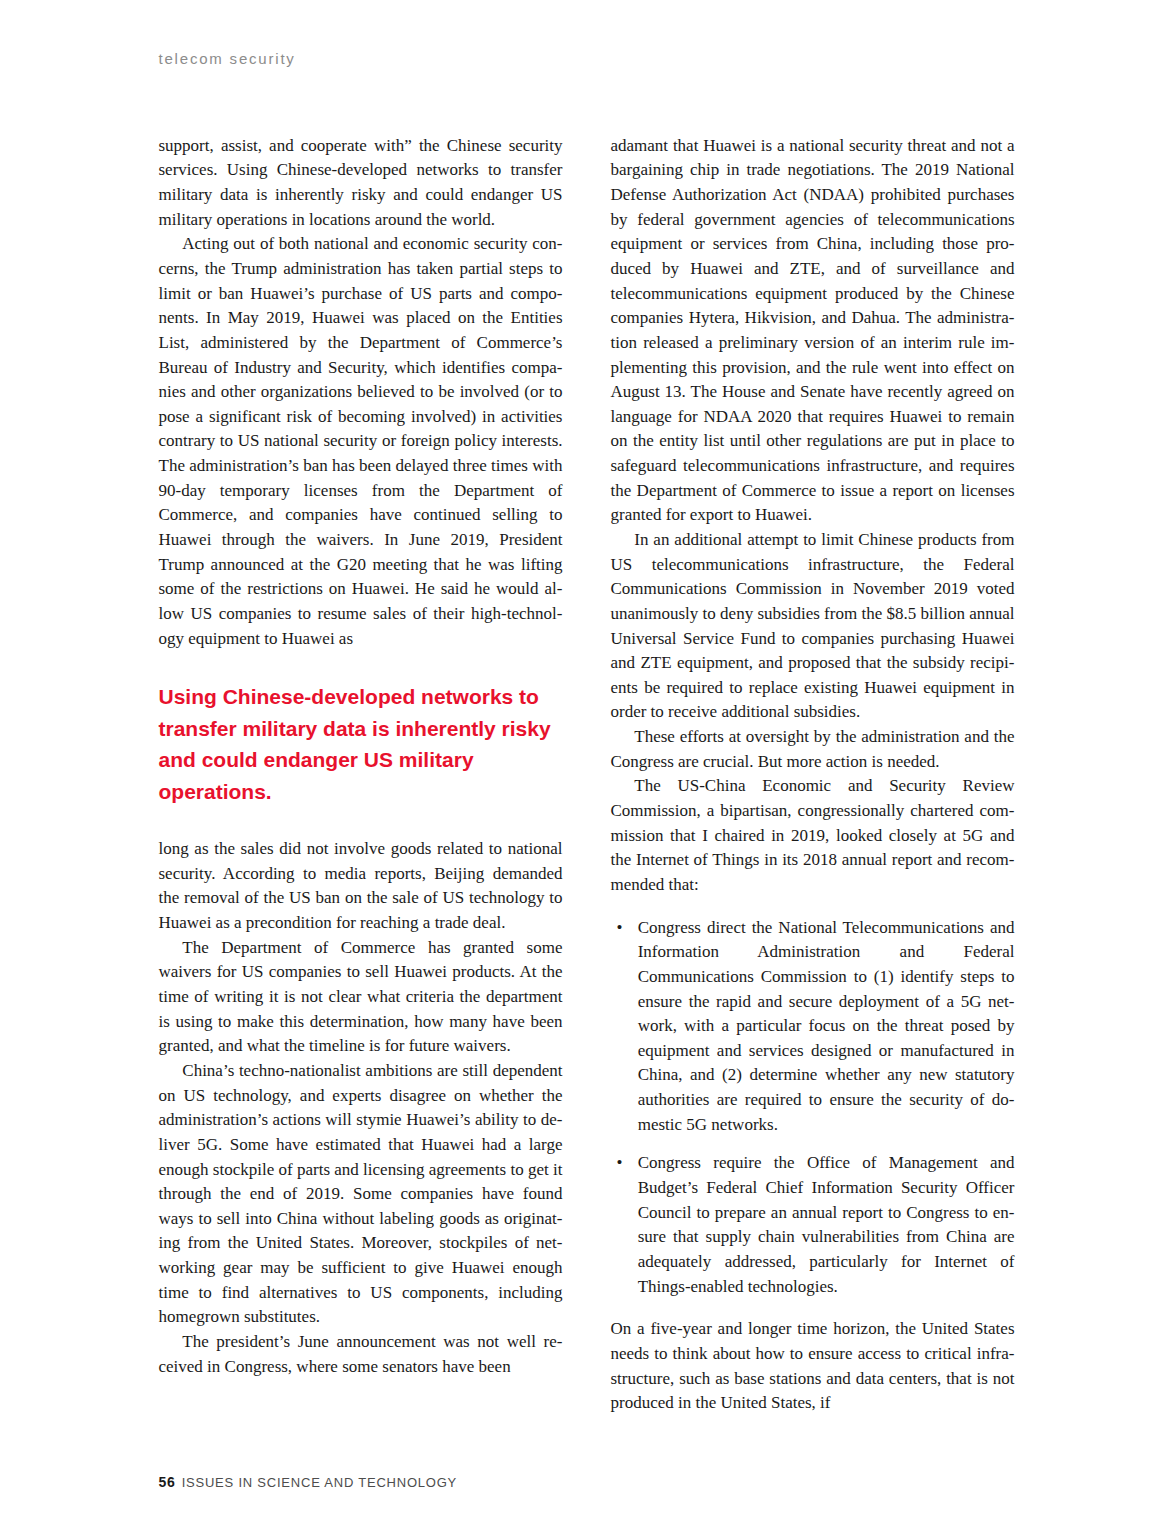telecom security
support, assist, and cooperate with” the Chinese security services. Using Chinese-developed networks to transfer military data is inherently risky and could endanger US military operations in locations around the world.
Acting out of both national and economic security concerns, the Trump administration has taken partial steps to limit or ban Huawei’s purchase of US parts and components. In May 2019, Huawei was placed on the Entities List, administered by the Department of Commerce’s Bureau of Industry and Security, which identifies companies and other organizations believed to be involved (or to pose a significant risk of becoming involved) in activities contrary to US national security or foreign policy interests. The administration’s ban has been delayed three times with 90-day temporary licenses from the Department of Commerce, and companies have continued selling to Huawei through the waivers. In June 2019, President Trump announced at the G20 meeting that he was lifting some of the restrictions on Huawei. He said he would allow US companies to resume sales of their high-technology equipment to Huawei as
Using Chinese-developed networks to transfer military data is inherently risky and could endanger US military operations.
long as the sales did not involve goods related to national security. According to media reports, Beijing demanded the removal of the US ban on the sale of US technology to Huawei as a precondition for reaching a trade deal.
The Department of Commerce has granted some waivers for US companies to sell Huawei products. At the time of writing it is not clear what criteria the department is using to make this determination, how many have been granted, and what the timeline is for future waivers.
China’s techno-nationalist ambitions are still dependent on US technology, and experts disagree on whether the administration’s actions will stymie Huawei’s ability to deliver 5G. Some have estimated that Huawei had a large enough stockpile of parts and licensing agreements to get it through the end of 2019. Some companies have found ways to sell into China without labeling goods as originating from the United States. Moreover, stockpiles of networking gear may be sufficient to give Huawei enough time to find alternatives to US components, including homegrown substitutes.
The president’s June announcement was not well received in Congress, where some senators have been
adamant that Huawei is a national security threat and not a bargaining chip in trade negotiations. The 2019 National Defense Authorization Act (NDAA) prohibited purchases by federal government agencies of telecommunications equipment or services from China, including those produced by Huawei and ZTE, and of surveillance and telecommunications equipment produced by the Chinese companies Hytera, Hikvision, and Dahua. The administration released a preliminary version of an interim rule implementing this provision, and the rule went into effect on August 13. The House and Senate have recently agreed on language for NDAA 2020 that requires Huawei to remain on the entity list until other regulations are put in place to safeguard telecommunications infrastructure, and requires the Department of Commerce to issue a report on licenses granted for export to Huawei.
In an additional attempt to limit Chinese products from US telecommunications infrastructure, the Federal Communications Commission in November 2019 voted unanimously to deny subsidies from the $8.5 billion annual Universal Service Fund to companies purchasing Huawei and ZTE equipment, and proposed that the subsidy recipients be required to replace existing Huawei equipment in order to receive additional subsidies.
These efforts at oversight by the administration and the Congress are crucial. But more action is needed.
The US-China Economic and Security Review Commission, a bipartisan, congressionally chartered commission that I chaired in 2019, looked closely at 5G and the Internet of Things in its 2018 annual report and recommended that:
Congress direct the National Telecommunications and Information Administration and Federal Communications Commission to (1) identify steps to ensure the rapid and secure deployment of a 5G network, with a particular focus on the threat posed by equipment and services designed or manufactured in China, and (2) determine whether any new statutory authorities are required to ensure the security of domestic 5G networks.
Congress require the Office of Management and Budget’s Federal Chief Information Security Officer Council to prepare an annual report to Congress to ensure that supply chain vulnerabilities from China are adequately addressed, particularly for Internet of Things-enabled technologies.
On a five-year and longer time horizon, the United States needs to think about how to ensure access to critical infrastructure, such as base stations and data centers, that is not produced in the United States, if
56 ISSUES IN SCIENCE AND TECHNOLOGY